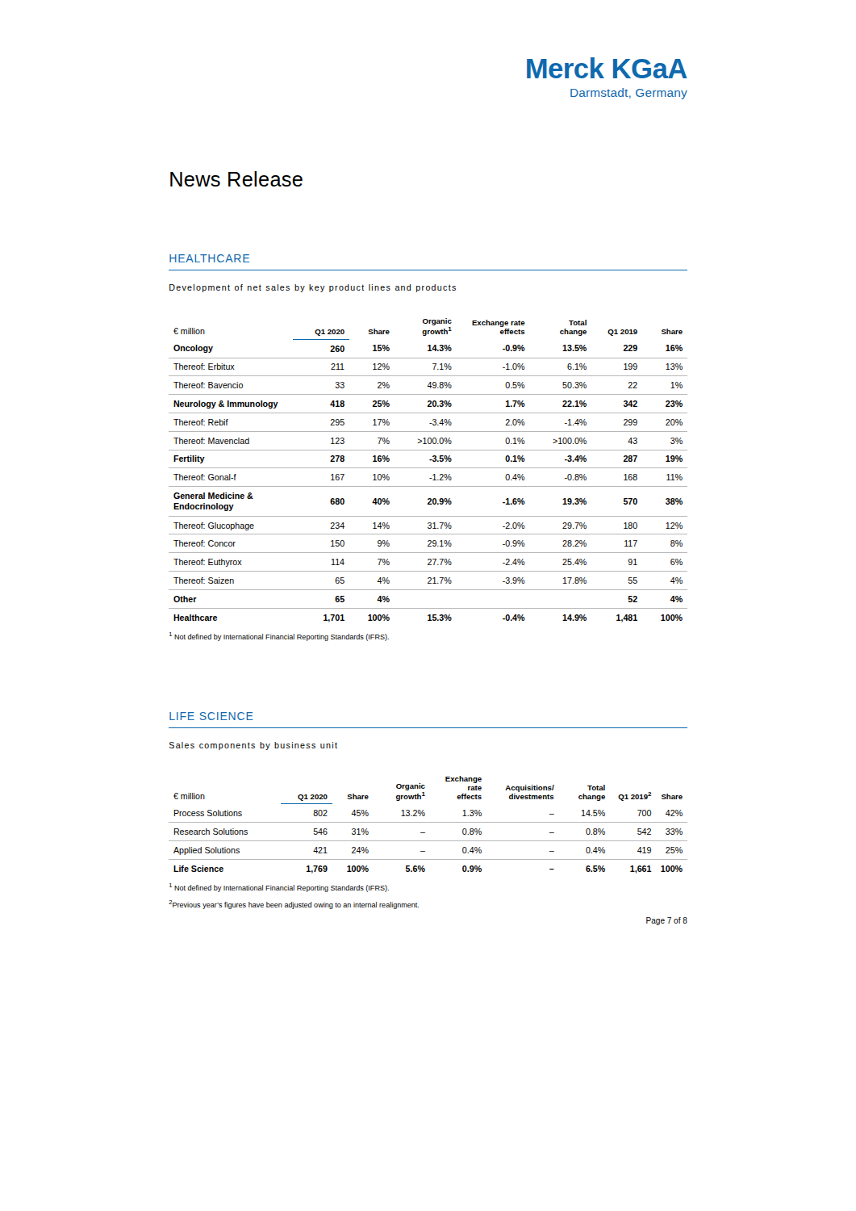Merck KGaA
Darmstadt, Germany
News Release
HEALTHCARE
Development of net sales by key product lines and products
| € million | Q1 2020 | Share | Organic growth 1 | Exchange rate effects | Total change | Q1 2019 | Share |
| --- | --- | --- | --- | --- | --- | --- | --- |
| Oncology | 260 | 15% | 14.3% | -0.9% | 13.5% | 229 | 16% |
| Thereof: Erbitux | 211 | 12% | 7.1% | -1.0% | 6.1% | 199 | 13% |
| Thereof: Bavencio | 33 | 2% | 49.8% | 0.5% | 50.3% | 22 | 1% |
| Neurology & Immunology | 418 | 25% | 20.3% | 1.7% | 22.1% | 342 | 23% |
| Thereof: Rebif | 295 | 17% | -3.4% | 2.0% | -1.4% | 299 | 20% |
| Thereof: Mavenclad | 123 | 7% | >100.0% | 0.1% | >100.0% | 43 | 3% |
| Fertility | 278 | 16% | -3.5% | 0.1% | -3.4% | 287 | 19% |
| Thereof: Gonal-f | 167 | 10% | -1.2% | 0.4% | -0.8% | 168 | 11% |
| General Medicine & Endocrinology | 680 | 40% | 20.9% | -1.6% | 19.3% | 570 | 38% |
| Thereof: Glucophage | 234 | 14% | 31.7% | -2.0% | 29.7% | 180 | 12% |
| Thereof: Concor | 150 | 9% | 29.1% | -0.9% | 28.2% | 117 | 8% |
| Thereof: Euthyrox | 114 | 7% | 27.7% | -2.4% | 25.4% | 91 | 6% |
| Thereof: Saizen | 65 | 4% | 21.7% | -3.9% | 17.8% | 55 | 4% |
| Other | 65 | 4% | | | | 52 | 4% |
| Healthcare | 1,701 | 100% | 15.3% | -0.4% | 14.9% | 1,481 | 100% |
1 Not defined by International Financial Reporting Standards (IFRS).
LIFE SCIENCE
Sales components by business unit
| € million | Q1 2020 | Share | Organic growth 1 | Exchange rate effects | Acquisitions/ divestments | Total change | Q1 2019 2 | Share |
| --- | --- | --- | --- | --- | --- | --- | --- | --- |
| Process Solutions | 802 | 45% | 13.2% | 1.3% | – | 14.5% | 700 | 42% |
| Research Solutions | 546 | 31% | – | 0.8% | – | 0.8% | 542 | 33% |
| Applied Solutions | 421 | 24% | – | 0.4% | – | 0.4% | 419 | 25% |
| Life Science | 1,769 | 100% | 5.6% | 0.9% | – | 6.5% | 1,661 | 100% |
1 Not defined by International Financial Reporting Standards (IFRS).
2Previous year’s figures have been adjusted owing to an internal realignment.
Page 7 of 8